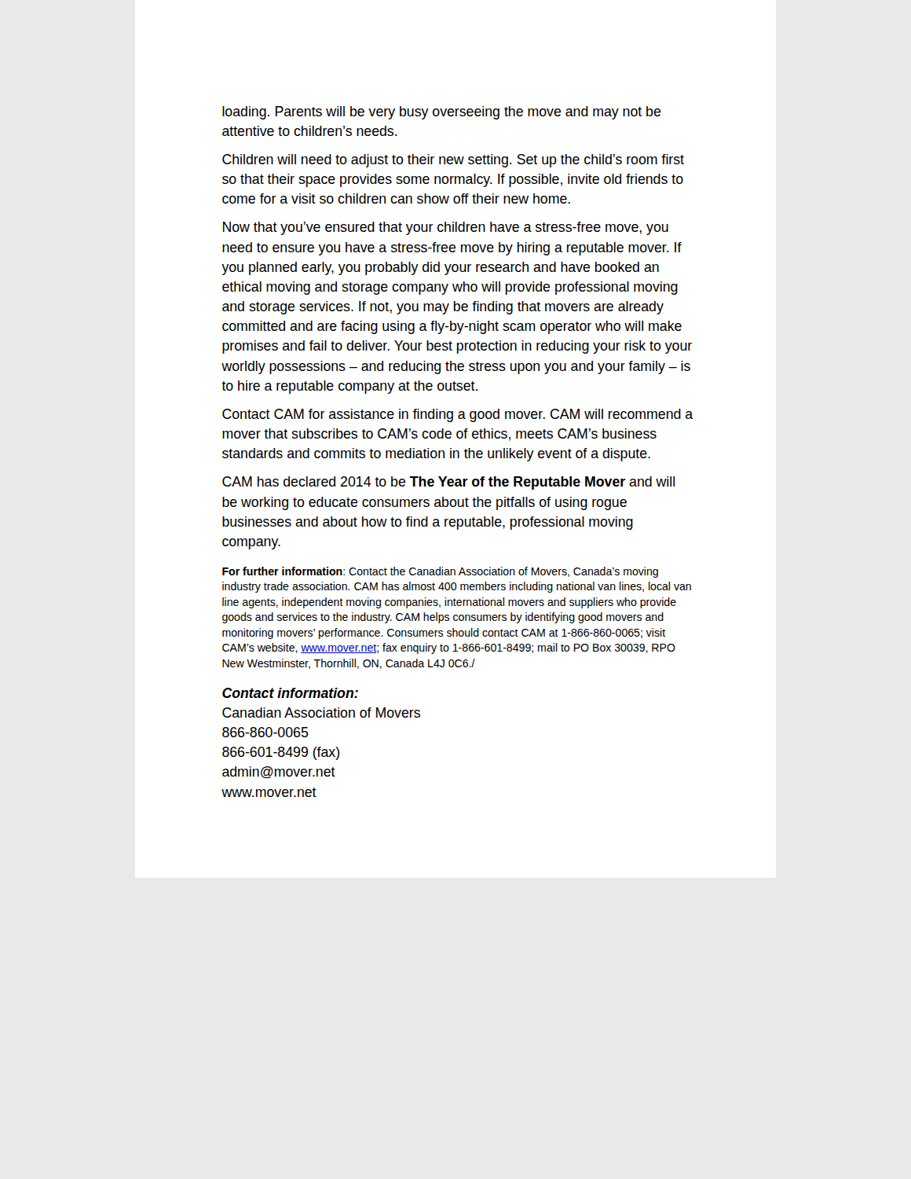loading. Parents will be very busy overseeing the move and may not be attentive to children’s needs.
Children will need to adjust to their new setting. Set up the child’s room first so that their space provides some normalcy. If possible, invite old friends to come for a visit so children can show off their new home.
Now that you’ve ensured that your children have a stress-free move, you need to ensure you have a stress-free move by hiring a reputable mover. If you planned early, you probably did your research and have booked an ethical moving and storage company who will provide professional moving and storage services. If not, you may be finding that movers are already committed and are facing using a fly-by-night scam operator who will make promises and fail to deliver. Your best protection in reducing your risk to your worldly possessions – and reducing the stress upon you and your family – is to hire a reputable company at the outset.
Contact CAM for assistance in finding a good mover. CAM will recommend a mover that subscribes to CAM’s code of ethics, meets CAM’s business standards and commits to mediation in the unlikely event of a dispute.
CAM has declared 2014 to be The Year of the Reputable Mover and will be working to educate consumers about the pitfalls of using rogue businesses and about how to find a reputable, professional moving company.
For further information: Contact the Canadian Association of Movers, Canada’s moving industry trade association. CAM has almost 400 members including national van lines, local van line agents, independent moving companies, international movers and suppliers who provide goods and services to the industry. CAM helps consumers by identifying good movers and monitoring movers’ performance. Consumers should contact CAM at 1-866-860-0065; visit CAM’s website, www.mover.net; fax enquiry to 1-866-601-8499; mail to PO Box 30039, RPO New Westminster, Thornhill, ON, Canada L4J 0C6./
Contact information:
Canadian Association of Movers
866-860-0065
866-601-8499 (fax)
admin@mover.net
www.mover.net